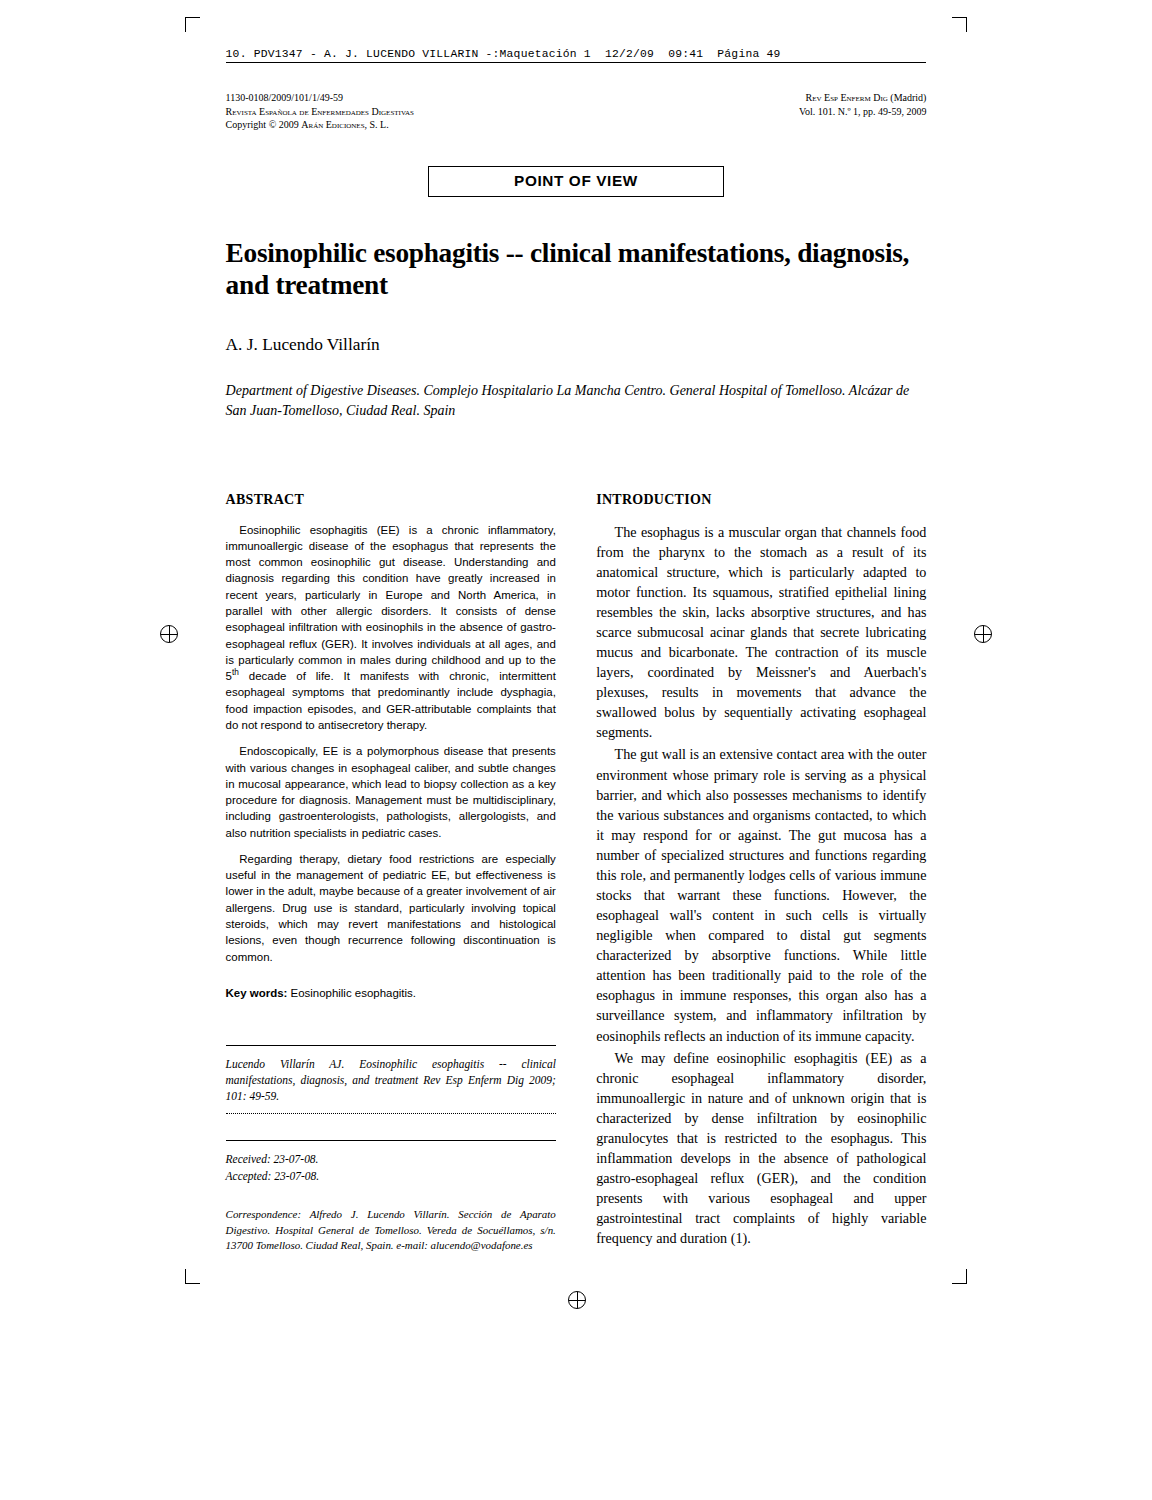10. PDV1347 - A. J. LUCENDO VILLARIN -:Maquetación 1 12/2/09 09:41 Página 49
1130-0108/2009/101/1/49-59
Revista Española de Enfermedades Digestivas
Copyright © 2009 Arán Ediciones, S. L.
Rev Esp Enferm Dig (Madrid)
Vol. 101. N.º 1, pp. 49-59, 2009
POINT OF VIEW
Eosinophilic esophagitis -- clinical manifestations, diagnosis, and treatment
A. J. Lucendo Villarín
Department of Digestive Diseases. Complejo Hospitalario La Mancha Centro. General Hospital of Tomelloso. Alcázar de San Juan-Tomelloso, Ciudad Real. Spain
ABSTRACT
Eosinophilic esophagitis (EE) is a chronic inflammatory, immunoallergic disease of the esophagus that represents the most common eosinophilic gut disease. Understanding and diagnosis regarding this condition have greatly increased in recent years, particularly in Europe and North America, in parallel with other allergic disorders. It consists of dense esophageal infiltration with eosinophils in the absence of gastro-esophageal reflux (GER). It involves individuals at all ages, and is particularly common in males during childhood and up to the 5th decade of life. It manifests with chronic, intermittent esophageal symptoms that predominantly include dysphagia, food impaction episodes, and GER-attributable complaints that do not respond to antisecretory therapy.
Endoscopically, EE is a polymorphous disease that presents with various changes in esophageal caliber, and subtle changes in mucosal appearance, which lead to biopsy collection as a key procedure for diagnosis. Management must be multidisciplinary, including gastroenterologists, pathologists, allergologists, and also nutrition specialists in pediatric cases.
Regarding therapy, dietary food restrictions are especially useful in the management of pediatric EE, but effectiveness is lower in the adult, maybe because of a greater involvement of air allergens. Drug use is standard, particularly involving topical steroids, which may revert manifestations and histological lesions, even though recurrence following discontinuation is common.
Key words: Eosinophilic esophagitis.
Lucendo Villarín AJ. Eosinophilic esophagitis -- clinical manifestations, diagnosis, and treatment Rev Esp Enferm Dig 2009; 101: 49-59.
Received: 23-07-08.
Accepted: 23-07-08.
Correspondence: Alfredo J. Lucendo Villarín. Sección de Aparato Digestivo. Hospital General de Tomelloso. Vereda de Socuéllamos, s/n. 13700 Tomelloso. Ciudad Real, Spain. e-mail: alucendo@vodafone.es
INTRODUCTION
The esophagus is a muscular organ that channels food from the pharynx to the stomach as a result of its anatomical structure, which is particularly adapted to motor function. Its squamous, stratified epithelial lining resembles the skin, lacks absorptive structures, and has scarce submucosal acinar glands that secrete lubricating mucus and bicarbonate. The contraction of its muscle layers, coordinated by Meissner's and Auerbach's plexuses, results in movements that advance the swallowed bolus by sequentially activating esophageal segments.
The gut wall is an extensive contact area with the outer environment whose primary role is serving as a physical barrier, and which also possesses mechanisms to identify the various substances and organisms contacted, to which it may respond for or against. The gut mucosa has a number of specialized structures and functions regarding this role, and permanently lodges cells of various immune stocks that warrant these functions. However, the esophageal wall's content in such cells is virtually negligible when compared to distal gut segments characterized by absorptive functions. While little attention has been traditionally paid to the role of the esophagus in immune responses, this organ also has a surveillance system, and inflammatory infiltration by eosinophils reflects an induction of its immune capacity.
We may define eosinophilic esophagitis (EE) as a chronic esophageal inflammatory disorder, immunoallergic in nature and of unknown origin that is characterized by dense infiltration by eosinophilic granulocytes that is restricted to the esophagus. This inflammation develops in the absence of pathological gastro-esophageal reflux (GER), and the condition presents with various esophageal and upper gastrointestinal tract complaints of highly variable frequency and duration (1).